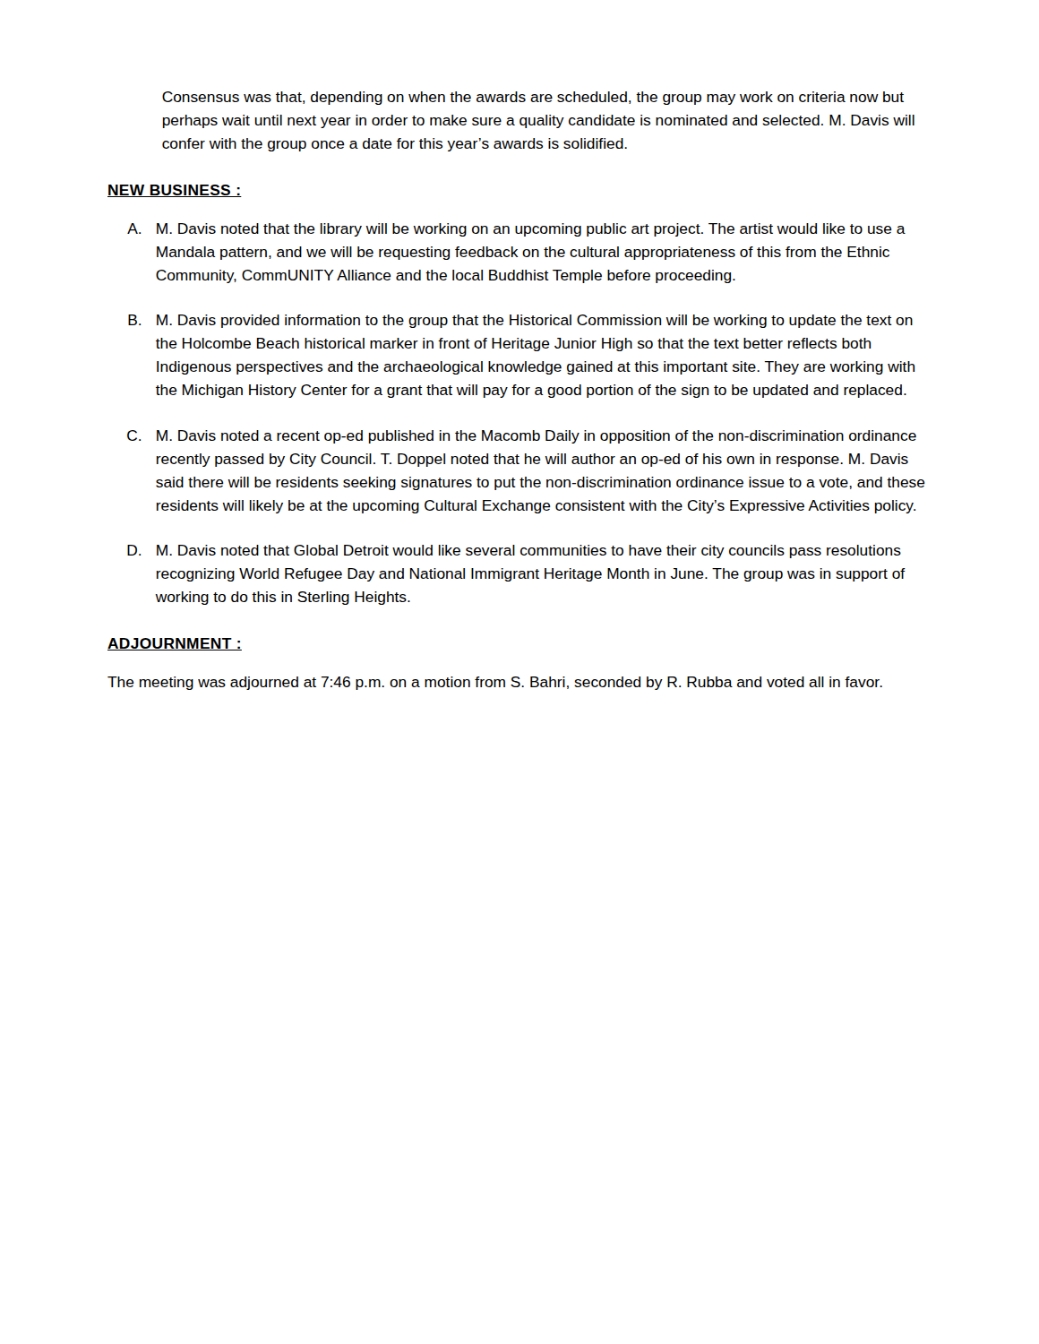Consensus was that, depending on when the awards are scheduled, the group may work on criteria now but perhaps wait until next year in order to make sure a quality candidate is nominated and selected. M. Davis will confer with the group once a date for this year’s awards is solidified.
NEW BUSINESS :
M. Davis noted that the library will be working on an upcoming public art project. The artist would like to use a Mandala pattern, and we will be requesting feedback on the cultural appropriateness of this from the Ethnic Community, CommUNITY Alliance and the local Buddhist Temple before proceeding.
M. Davis provided information to the group that the Historical Commission will be working to update the text on the Holcombe Beach historical marker in front of Heritage Junior High so that the text better reflects both Indigenous perspectives and the archaeological knowledge gained at this important site. They are working with the Michigan History Center for a grant that will pay for a good portion of the sign to be updated and replaced.
M. Davis noted a recent op-ed published in the Macomb Daily in opposition of the non-discrimination ordinance recently passed by City Council. T. Doppel noted that he will author an op-ed of his own in response. M. Davis said there will be residents seeking signatures to put the non-discrimination ordinance issue to a vote, and these residents will likely be at the upcoming Cultural Exchange consistent with the City’s Expressive Activities policy.
M. Davis noted that Global Detroit would like several communities to have their city councils pass resolutions recognizing World Refugee Day and National Immigrant Heritage Month in June. The group was in support of working to do this in Sterling Heights.
ADJOURNMENT :
The meeting was adjourned at 7:46 p.m. on a motion from S. Bahri, seconded by R. Rubba and voted all in favor.